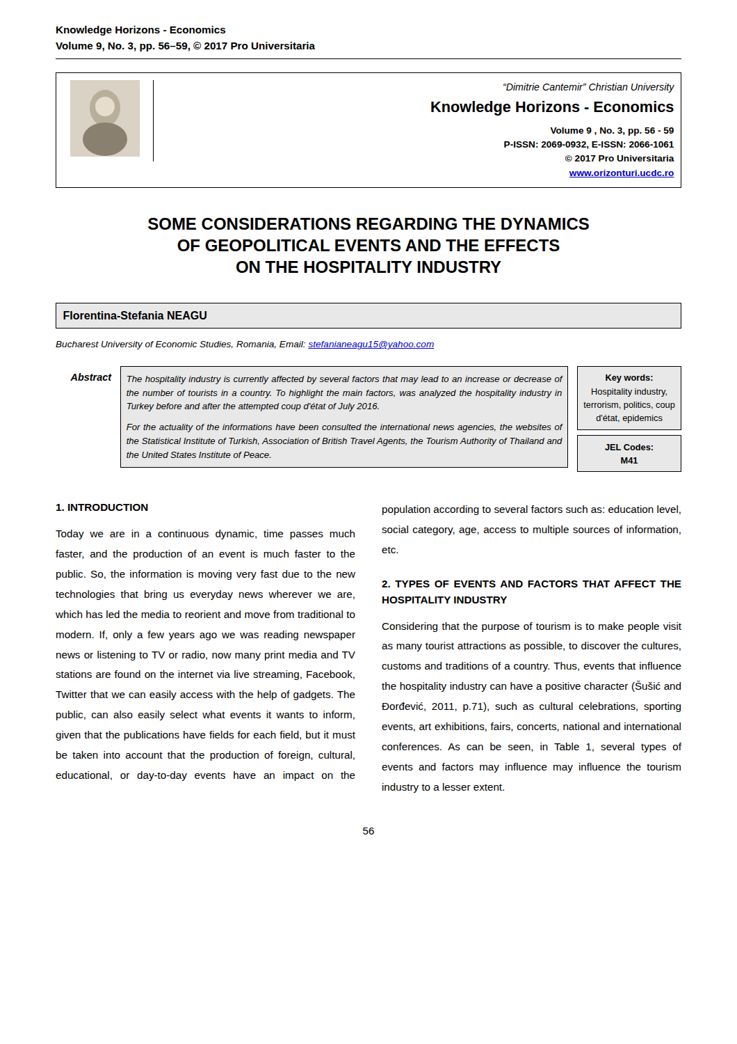Knowledge Horizons - Economics
Volume 9, No. 3, pp. 56–59, © 2017 Pro Universitaria
“Dimitrie Cantemir” Christian University
Knowledge Horizons - Economics
Volume 9 , No. 3, pp. 56 - 59
P-ISSN: 2069-0932, E-ISSN: 2066-1061
© 2017 Pro Universitaria
www.orizonturi.ucdc.ro
Some Considerations Regarding the Dynamics
of Geopolitical Events and the Effects
on the Hospitality Industry
Florentina-Stefania NEAGU
Bucharest University of Economic Studies, Romania, Email: stefanianeagu15@yahoo.com
Abstract
The hospitality industry is currently affected by several factors that may lead to an increase or decrease of the number of tourists in a country. To highlight the main factors, was analyzed the hospitality industry in Turkey before and after the attempted coup d'état of July 2016.
For the actuality of the informations have been consulted the international news agencies, the websites of the Statistical Institute of Turkish, Association of British Travel Agents, the Tourism Authority of Thailand and the United States Institute of Peace.
Key words:
Hospitality industry, terrorism, politics, coup d'état, epidemics
JEL Codes:
M41
1. Introduction
Today we are in a continuous dynamic, time passes much faster, and the production of an event is much faster to the public. So, the information is moving very fast due to the new technologies that bring us everyday news wherever we are, which has led the media to reorient and move from traditional to modern. If, only a few years ago we was reading newspaper news or listening to TV or radio, now many print media and TV stations are found on the internet via live streaming, Facebook, Twitter that we can easily access with the help of gadgets. The public, can also easily select what events it wants to inform, given that the publications have fields for each field, but it must be taken into account that the production of foreign, cultural, educational, or day-to-day events have an impact on the population according to several factors such as: education level, social category, age, access to multiple sources of information, etc.
2. Types of Events and Factors That Affect the Hospitality Industry
Considering that the purpose of tourism is to make people visit as many tourist attractions as possible, to discover the cultures, customs and traditions of a country. Thus, events that influence the hospitality industry can have a positive character (Šušić and Đorđević, 2011, p.71), such as cultural celebrations, sporting events, art exhibitions, fairs, concerts, national and international conferences. As can be seen, in Table 1, several types of events and factors may influence may influence the tourism industry to a lesser extent.
56